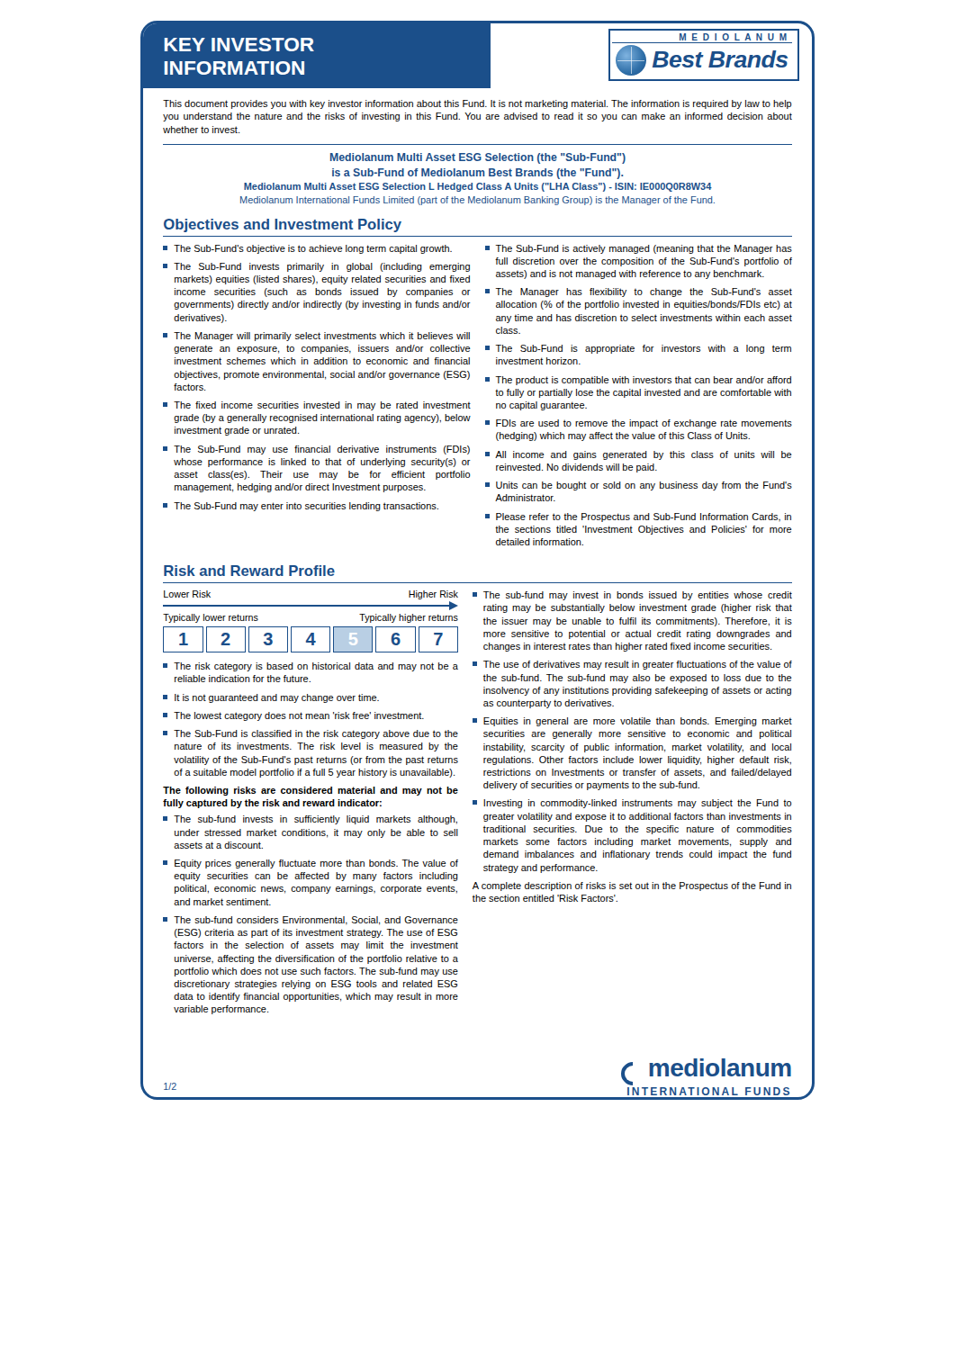KEY INVESTOR
INFORMATION
M E D I O L A N U M
Best Brands
This document provides you with key investor information about this Fund. It is not marketing material. The information is required by law to help you understand the nature and the risks of investing in this Fund. You are advised to read it so you can make an informed decision about whether to invest.
Mediolanum Multi Asset ESG Selection (the "Sub-Fund")
is a Sub-Fund of Mediolanum Best Brands (the "Fund").
Mediolanum Multi Asset ESG Selection L Hedged Class A Units ("LHA Class") - ISIN: IE000Q0R8W34
Mediolanum International Funds Limited (part of the Mediolanum Banking Group) is the Manager of the Fund.
Objectives and Investment Policy
The Sub-Fund's objective is to achieve long term capital growth.
The Sub-Fund invests primarily in global (including emerging markets) equities (listed shares), equity related securities and fixed income securities (such as bonds issued by companies or governments) directly and/or indirectly (by investing in funds and/or derivatives).
The Manager will primarily select investments which it believes will generate an exposure, to companies, issuers and/or collective investment schemes which in addition to economic and financial objectives, promote environmental, social and/or governance (ESG) factors.
The fixed income securities invested in may be rated investment grade (by a generally recognised international rating agency), below investment grade or unrated.
The Sub-Fund may use financial derivative instruments (FDIs) whose performance is linked to that of underlying security(s) or asset class(es). Their use may be for efficient portfolio management, hedging and/or direct Investment purposes.
The Sub-Fund may enter into securities lending transactions.
The Sub-Fund is actively managed (meaning that the Manager has full discretion over the composition of the Sub-Fund's portfolio of assets) and is not managed with reference to any benchmark.
The Manager has flexibility to change the Sub-Fund's asset allocation (% of the portfolio invested in equities/bonds/FDIs etc) at any time and has discretion to select investments within each asset class.
The Sub-Fund is appropriate for investors with a long term investment horizon.
The product is compatible with investors that can bear and/or afford to fully or partially lose the capital invested and are comfortable with no capital guarantee.
FDIs are used to remove the impact of exchange rate movements (hedging) which may affect the value of this Class of Units.
All income and gains generated by this class of units will be reinvested. No dividends will be paid.
Units can be bought or sold on any business day from the Fund's Administrator.
Please refer to the Prospectus and Sub-Fund Information Cards, in the sections titled 'Investment Objectives and Policies' for more detailed information.
Risk and Reward Profile
Lower Risk Higher Risk
Typically lower returns Typically higher returns
1
2
3
4
5
6
7
The risk category is based on historical data and may not be a reliable indication for the future.
It is not guaranteed and may change over time.
The lowest category does not mean 'risk free' investment.
The Sub-Fund is classified in the risk category above due to the nature of its investments. The risk level is measured by the volatility of the Sub-Fund's past returns (or from the past returns of a suitable model portfolio if a full 5 year history is unavailable).
The following risks are considered material and may not be fully captured by the risk and reward indicator:
The sub-fund invests in sufficiently liquid markets although, under stressed market conditions, it may only be able to sell assets at a discount.
Equity prices generally fluctuate more than bonds. The value of equity securities can be affected by many factors including political, economic news, company earnings, corporate events, and market sentiment.
The sub-fund considers Environmental, Social, and Governance (ESG) criteria as part of its investment strategy. The use of ESG factors in the selection of assets may limit the investment universe, affecting the diversification of the portfolio relative to a portfolio which does not use such factors. The sub-fund may use discretionary strategies relying on ESG tools and related ESG data to identify financial opportunities, which may result in more variable performance.
The sub-fund may invest in bonds issued by entities whose credit rating may be substantially below investment grade (higher risk that the issuer may be unable to fulfil its commitments). Therefore, it is more sensitive to potential or actual credit rating downgrades and changes in interest rates than higher rated fixed income securities.
The use of derivatives may result in greater fluctuations of the value of the sub-fund. The sub-fund may also be exposed to loss due to the insolvency of any institutions providing safekeeping of assets or acting as counterparty to derivatives.
Equities in general are more volatile than bonds. Emerging market securities are generally more sensitive to economic and political instability, scarcity of public information, market volatility, and local regulations. Other factors include lower liquidity, higher default risk, restrictions on Investments or transfer of assets, and failed/delayed delivery of securities or payments to the sub-fund.
Investing in commodity-linked instruments may subject the Fund to greater volatility and expose it to additional factors than investments in traditional securities. Due to the specific nature of commodities markets some factors including market movements, supply and demand imbalances and inflationary trends could impact the fund strategy and performance.
A complete description of risks is set out in the Prospectus of the Fund in the section entitled 'Risk Factors'.
1/2
mediolanum
INTERNATIONAL FUNDS